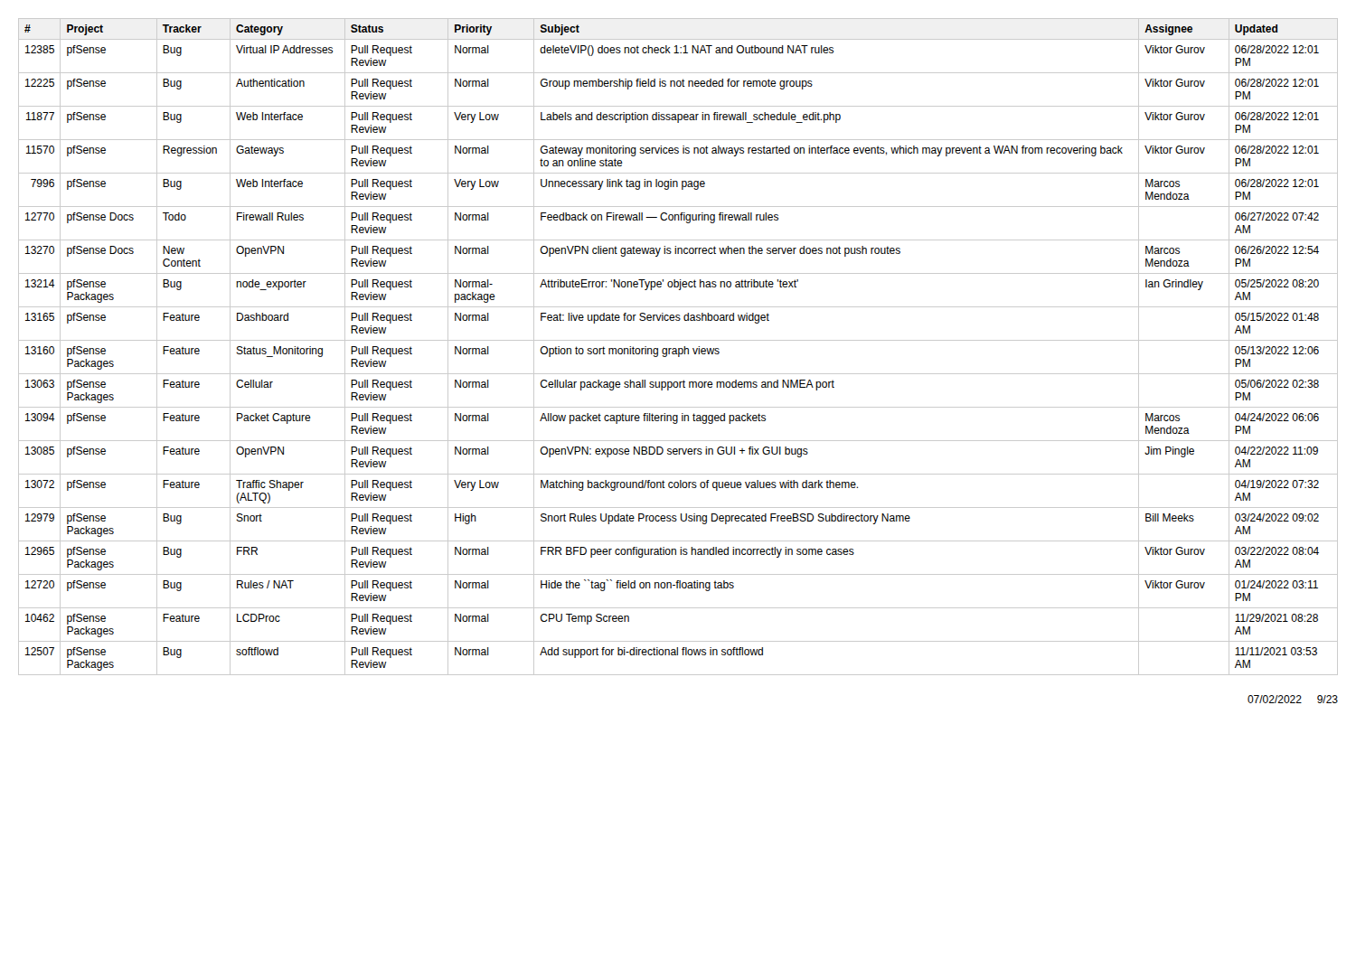| # | Project | Tracker | Category | Status | Priority | Subject | Assignee | Updated |
| --- | --- | --- | --- | --- | --- | --- | --- | --- |
| 12385 | pfSense | Bug | Virtual IP Addresses | Pull Request Review | Normal | deleteVIP() does not check 1:1 NAT and Outbound NAT rules | Viktor Gurov | 06/28/2022 12:01 PM |
| 12225 | pfSense | Bug | Authentication | Pull Request Review | Normal | Group membership field is not needed for remote groups | Viktor Gurov | 06/28/2022 12:01 PM |
| 11877 | pfSense | Bug | Web Interface | Pull Request Review | Very Low | Labels and description dissapear in firewall_schedule_edit.php | Viktor Gurov | 06/28/2022 12:01 PM |
| 11570 | pfSense | Regression | Gateways | Pull Request Review | Normal | Gateway monitoring services is not always restarted on interface events, which may prevent a WAN from recovering back to an online state | Viktor Gurov | 06/28/2022 12:01 PM |
| 7996 | pfSense | Bug | Web Interface | Pull Request Review | Very Low | Unnecessary link tag in login page | Marcos Mendoza | 06/28/2022 12:01 PM |
| 12770 | pfSense Docs | Todo | Firewall Rules | Pull Request Review | Normal | Feedback on Firewall — Configuring firewall rules | | 06/27/2022 07:42 AM |
| 13270 | pfSense Docs | New Content | OpenVPN | Pull Request Review | Normal | OpenVPN client gateway is incorrect when the server does not push routes | Marcos Mendoza | 06/26/2022 12:54 PM |
| 13214 | pfSense Packages | Bug | node_exporter | Pull Request Review | Normal-package | AttributeError: 'NoneType' object has no attribute 'text' | Ian Grindley | 05/25/2022 08:20 AM |
| 13165 | pfSense | Feature | Dashboard | Pull Request Review | Normal | Feat: live update for Services dashboard widget | | 05/15/2022 01:48 AM |
| 13160 | pfSense Packages | Feature | Status_Monitoring | Pull Request Review | Normal | Option to sort monitoring graph views | | 05/13/2022 12:06 PM |
| 13063 | pfSense Packages | Feature | Cellular | Pull Request Review | Normal | Cellular package shall support more modems and NMEA port | | 05/06/2022 02:38 PM |
| 13094 | pfSense | Feature | Packet Capture | Pull Request Review | Normal | Allow packet capture filtering in tagged packets | Marcos Mendoza | 04/24/2022 06:06 PM |
| 13085 | pfSense | Feature | OpenVPN | Pull Request Review | Normal | OpenVPN: expose NBDD servers in GUI + fix GUI bugs | Jim Pingle | 04/22/2022 11:09 AM |
| 13072 | pfSense | Feature | Traffic Shaper (ALTQ) | Pull Request Review | Very Low | Matching background/font colors of queue values with dark theme. | | 04/19/2022 07:32 AM |
| 12979 | pfSense Packages | Bug | Snort | Pull Request Review | High | Snort Rules Update Process Using Deprecated FreeBSD Subdirectory Name | Bill Meeks | 03/24/2022 09:02 AM |
| 12965 | pfSense Packages | Bug | FRR | Pull Request Review | Normal | FRR BFD peer configuration is handled incorrectly in some cases | Viktor Gurov | 03/22/2022 08:04 AM |
| 12720 | pfSense | Bug | Rules / NAT | Pull Request Review | Normal | Hide the ``tag`` field on non-floating tabs | Viktor Gurov | 01/24/2022 03:11 PM |
| 10462 | pfSense Packages | Feature | LCDProc | Pull Request Review | Normal | CPU Temp Screen | | 11/29/2021 08:28 AM |
| 12507 | pfSense Packages | Bug | softflowd | Pull Request Review | Normal | Add support for bi-directional flows in softflowd | | 11/11/2021 03:53 AM |
07/02/2022 9/23